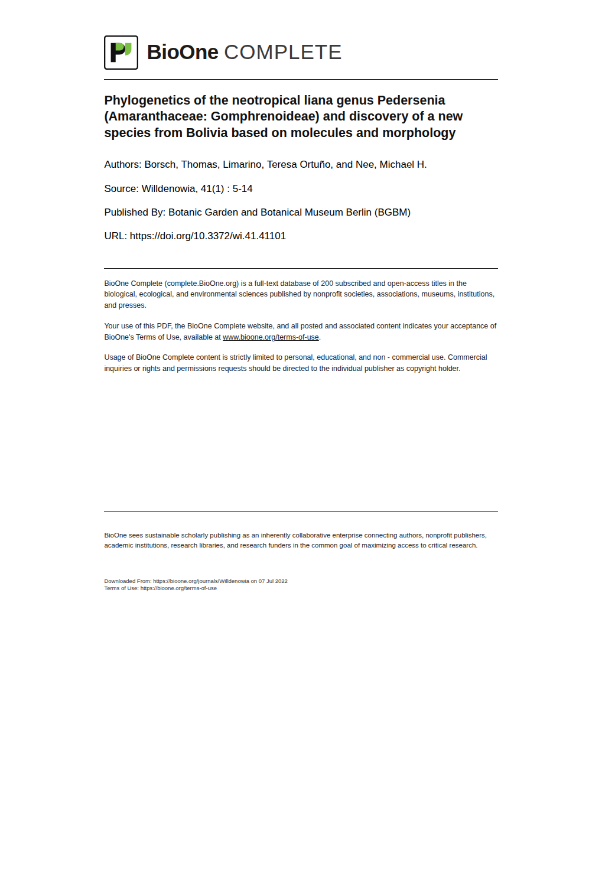BioOne COMPLETE
Phylogenetics of the neotropical liana genus Pedersenia (Amaranthaceae: Gomphrenoideae) and discovery of a new species from Bolivia based on molecules and morphology
Authors: Borsch, Thomas, Limarino, Teresa Ortuño, and Nee, Michael H.
Source: Willdenowia, 41(1) : 5-14
Published By: Botanic Garden and Botanical Museum Berlin (BGBM)
URL: https://doi.org/10.3372/wi.41.41101
BioOne Complete (complete.BioOne.org) is a full-text database of 200 subscribed and open-access titles in the biological, ecological, and environmental sciences published by nonprofit societies, associations, museums, institutions, and presses.
Your use of this PDF, the BioOne Complete website, and all posted and associated content indicates your acceptance of BioOne's Terms of Use, available at www.bioone.org/terms-of-use.
Usage of BioOne Complete content is strictly limited to personal, educational, and non - commercial use. Commercial inquiries or rights and permissions requests should be directed to the individual publisher as copyright holder.
BioOne sees sustainable scholarly publishing as an inherently collaborative enterprise connecting authors, nonprofit publishers, academic institutions, research libraries, and research funders in the common goal of maximizing access to critical research.
Downloaded From: https://bioone.org/journals/Willdenowia on 07 Jul 2022
Terms of Use: https://bioone.org/terms-of-use